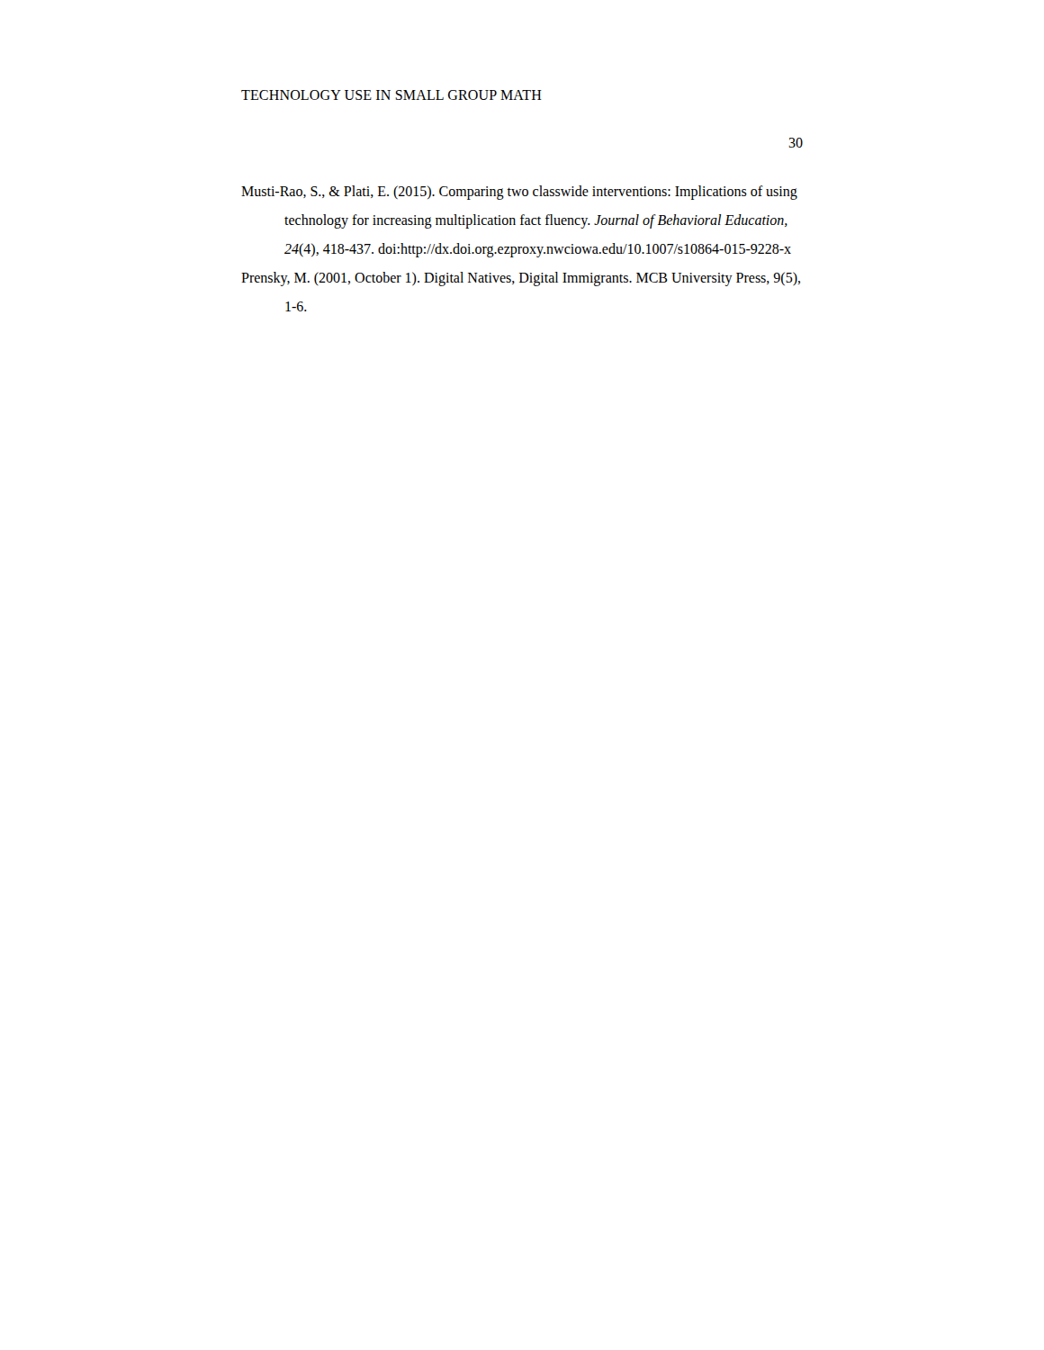Technology Use in Small Group Math
30
Musti-Rao, S., & Plati, E. (2015). Comparing two classwide interventions: Implications of using technology for increasing multiplication fact fluency. Journal of Behavioral Education, 24(4), 418-437. doi:http://dx.doi.org.ezproxy.nwciowa.edu/10.1007/s10864-015-9228-x
Prensky, M. (2001, October 1). Digital Natives, Digital Immigrants. MCB University Press, 9(5), 1-6.